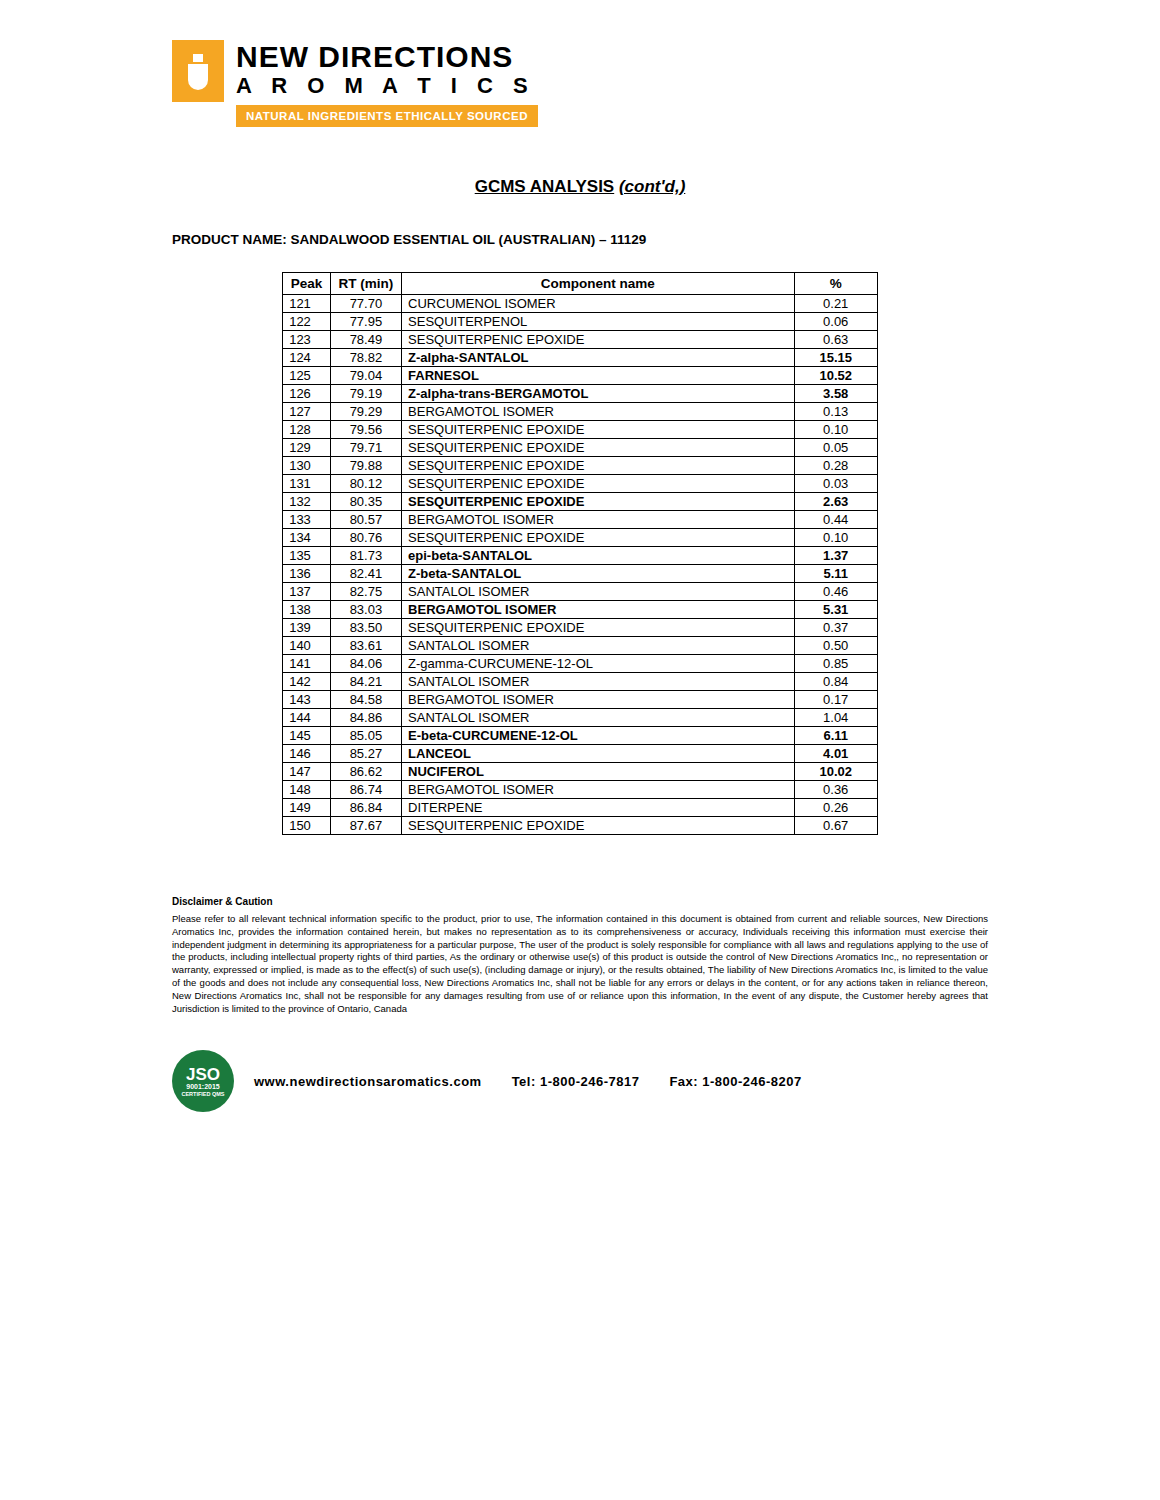NEW DIRECTIONS
A R O M A T I C S
NATURAL INGREDIENTS ETHICALLY SOURCED
GCMS ANALYSIS (cont'd,)
PRODUCT NAME: SANDALWOOD ESSENTIAL OIL (AUSTRALIAN) – 11129
| Peak | RT (min) | Component name | % |
| --- | --- | --- | --- |
| 121 | 77.70 | CURCUMENOL ISOMER | 0.21 |
| 122 | 77.95 | SESQUITERPENOL | 0.06 |
| 123 | 78.49 | SESQUITERPENIC EPOXIDE | 0.63 |
| 124 | 78.82 | Z-alpha-SANTALOL | 15.15 |
| 125 | 79.04 | FARNESOL | 10.52 |
| 126 | 79.19 | Z-alpha-trans-BERGAMOTOL | 3.58 |
| 127 | 79.29 | BERGAMOTOL ISOMER | 0.13 |
| 128 | 79.56 | SESQUITERPENIC EPOXIDE | 0.10 |
| 129 | 79.71 | SESQUITERPENIC EPOXIDE | 0.05 |
| 130 | 79.88 | SESQUITERPENIC EPOXIDE | 0.28 |
| 131 | 80.12 | SESQUITERPENIC EPOXIDE | 0.03 |
| 132 | 80.35 | SESQUITERPENIC EPOXIDE | 2.63 |
| 133 | 80.57 | BERGAMOTOL ISOMER | 0.44 |
| 134 | 80.76 | SESQUITERPENIC EPOXIDE | 0.10 |
| 135 | 81.73 | epi-beta-SANTALOL | 1.37 |
| 136 | 82.41 | Z-beta-SANTALOL | 5.11 |
| 137 | 82.75 | SANTALOL ISOMER | 0.46 |
| 138 | 83.03 | BERGAMOTOL ISOMER | 5.31 |
| 139 | 83.50 | SESQUITERPENIC EPOXIDE | 0.37 |
| 140 | 83.61 | SANTALOL ISOMER | 0.50 |
| 141 | 84.06 | Z-gamma-CURCUMENE-12-OL | 0.85 |
| 142 | 84.21 | SANTALOL ISOMER | 0.84 |
| 143 | 84.58 | BERGAMOTOL ISOMER | 0.17 |
| 144 | 84.86 | SANTALOL ISOMER | 1.04 |
| 145 | 85.05 | E-beta-CURCUMENE-12-OL | 6.11 |
| 146 | 85.27 | LANCEOL | 4.01 |
| 147 | 86.62 | NUCIFEROL | 10.02 |
| 148 | 86.74 | BERGAMOTOL ISOMER | 0.36 |
| 149 | 86.84 | DITERPENE | 0.26 |
| 150 | 87.67 | SESQUITERPENIC EPOXIDE | 0.67 |
Disclaimer & Caution
Please refer to all relevant technical information specific to the product, prior to use, The information contained in this document is obtained from current and reliable sources, New Directions Aromatics Inc, provides the information contained herein, but makes no representation as to its comprehensiveness or accuracy, Individuals receiving this information must exercise their independent judgment in determining its appropriateness for a particular purpose, The user of the product is solely responsible for compliance with all laws and regulations applying to the use of the products, including intellectual property rights of third parties, As the ordinary or otherwise use(s) of this product is outside the control of New Directions Aromatics Inc,, no representation or warranty, expressed or implied, is made as to the effect(s) of such use(s), (including damage or injury), or the results obtained, The liability of New Directions Aromatics Inc, is limited to the value of the goods and does not include any consequential loss, New Directions Aromatics Inc, shall not be liable for any errors or delays in the content, or for any actions taken in reliance thereon, New Directions Aromatics Inc, shall not be responsible for any damages resulting from use of or reliance upon this information, In the event of any dispute, the Customer hereby agrees that Jurisdiction is limited to the province of Ontario, Canada
JSO
9001:2015
CERTIFIED QMS
www.newdirectionsaromatics.com Tel: 1-800-246-7817 Fax: 1-800-246-8207